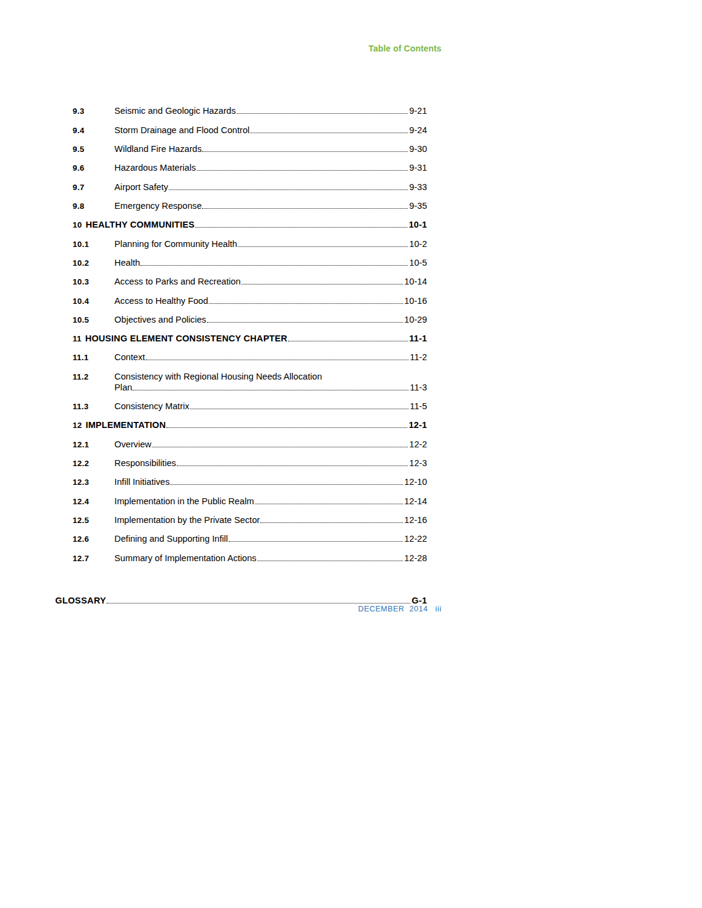Table of Contents
9.3
Seismic and Geologic Hazards 9-21
9.4
Storm Drainage and Flood Control 9-24
9.5
Wildland Fire Hazards 9-30
9.6
Hazardous Materials 9-31
9.7
Airport Safety 9-33
9.8
Emergency Response 9-35
10
HEALTHY COMMUNITIES 10-1
10.1
Planning for Community Health 10-2
10.2
Health 10-5
10.3
Access to Parks and Recreation 10-14
10.4
Access to Healthy Food 10-16
10.5
Objectives and Policies 10-29
11
HOUSING ELEMENT CONSISTENCY CHAPTER 11-1
11.1
Context 11-2
11.2
Consistency with Regional Housing Needs Allocation Plan 11-3
11.3
Consistency Matrix 11-5
12
IMPLEMENTATION 12-1
12.1
Overview 12-2
12.2
Responsibilities 12-3
12.3
Infill Initiatives 12-10
12.4
Implementation in the Public Realm 12-14
12.5
Implementation by the Private Sector 12-16
12.6
Defining and Supporting Infill 12-22
12.7
Summary of Implementation Actions 12-28
GLOSSARY G-1
DECEMBER 2014 iii